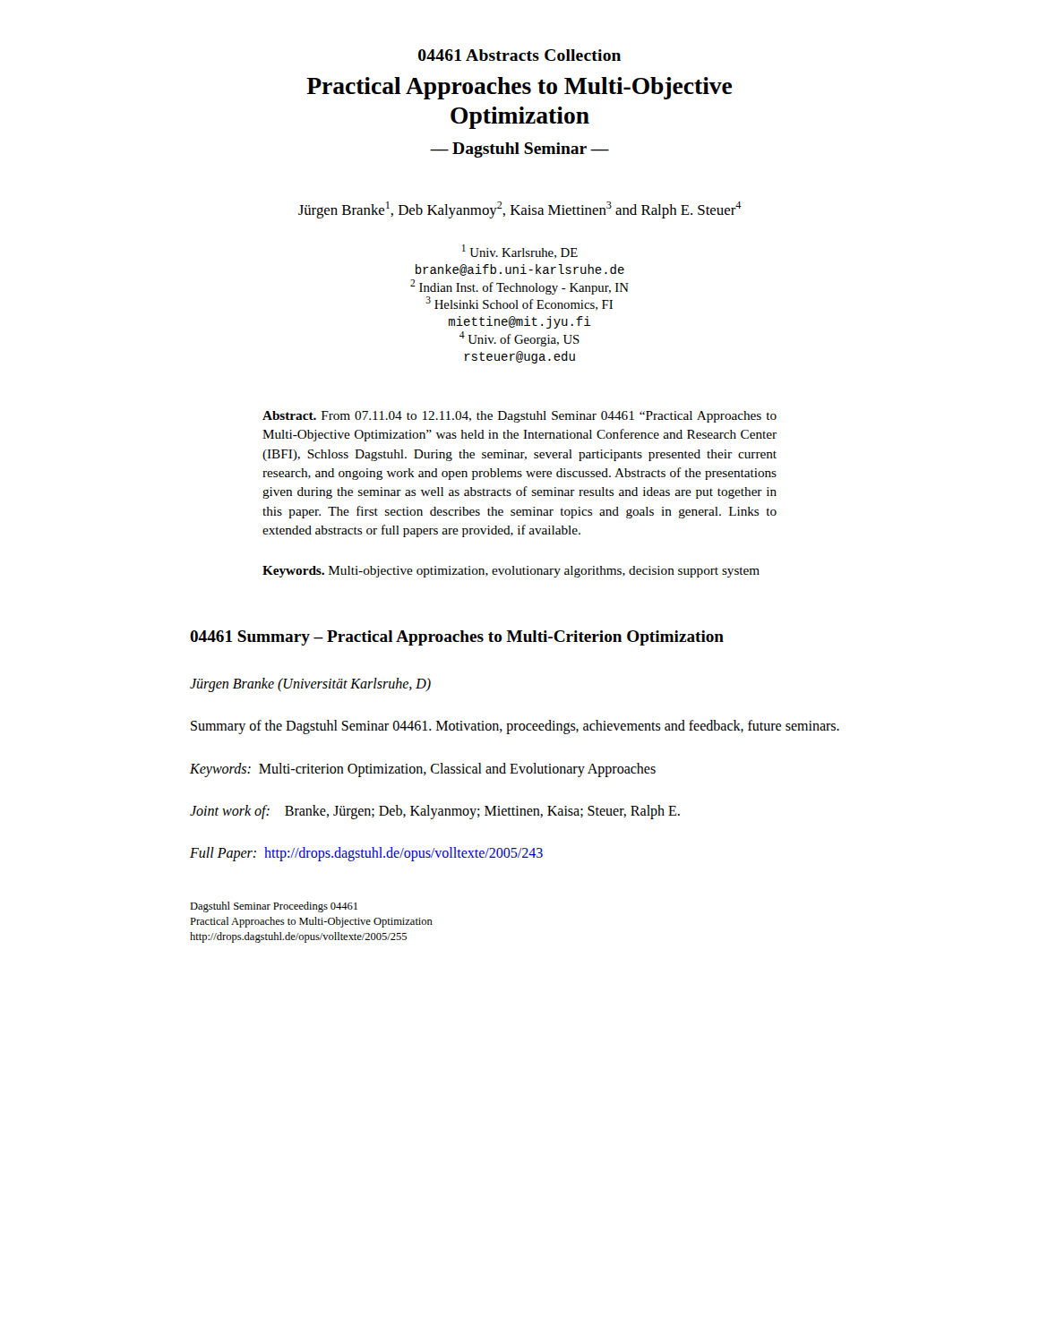04461 Abstracts Collection
Practical Approaches to Multi-Objective
Optimization
— Dagstuhl Seminar —
Jürgen Branke1, Deb Kalyanmoy2, Kaisa Miettinen3 and Ralph E. Steuer4
1 Univ. Karlsruhe, DE
branke@aifb.uni-karlsruhe.de 2 Indian Inst. of Technology - Kanpur, IN
3 Helsinki School of Economics, FI
miettine@mit.jyu.fi 4 Univ. of Georgia, US
rsteuer@uga.edu
Abstract. From 07.11.04 to 12.11.04, the Dagstuhl Seminar 04461 “Practical Approaches to Multi-Objective Optimization” was held in the International Conference and Research Center (IBFI), Schloss Dagstuhl. During the seminar, several participants presented their current research, and ongoing work and open problems were discussed. Abstracts of the presentations given during the seminar as well as abstracts of seminar results and ideas are put together in this paper. The first section describes the seminar topics and goals in general. Links to extended abstracts or full papers are provided, if available.
Keywords. Multi-objective optimization, evolutionary algorithms, decision support system
04461 Summary – Practical Approaches to Multi-Criterion Optimization
Jürgen Branke (Universität Karlsruhe, D)
Summary of the Dagstuhl Seminar 04461. Motivation, proceedings, achievements and feedback, future seminars.
Keywords: Multi-criterion Optimization, Classical and Evolutionary Approaches
Joint work of: Branke, Jürgen; Deb, Kalyanmoy; Miettinen, Kaisa; Steuer, Ralph E.
Full Paper: http://drops.dagstuhl.de/opus/volltexte/2005/243
Dagstuhl Seminar Proceedings 04461
Practical Approaches to Multi-Objective Optimization
http://drops.dagstuhl.de/opus/volltexte/2005/255